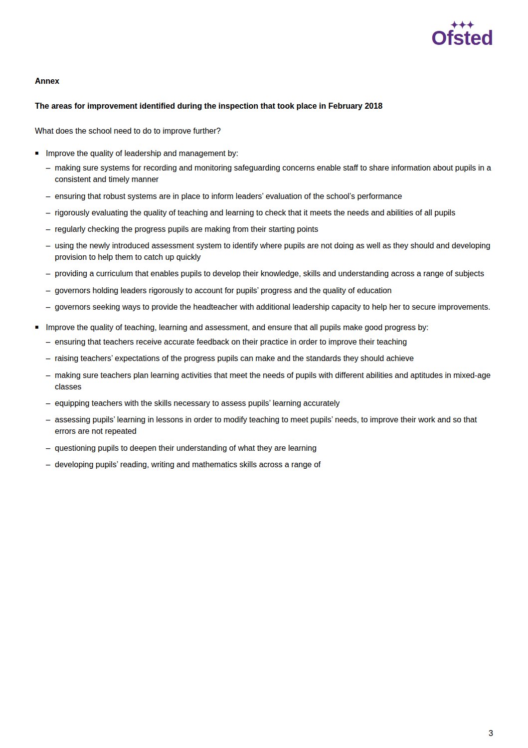✦✦✦ Ofsted
Annex
The areas for improvement identified during the inspection that took place in February 2018
What does the school need to do to improve further?
Improve the quality of leadership and management by:
making sure systems for recording and monitoring safeguarding concerns enable staff to share information about pupils in a consistent and timely manner
ensuring that robust systems are in place to inform leaders’ evaluation of the school’s performance
rigorously evaluating the quality of teaching and learning to check that it meets the needs and abilities of all pupils
regularly checking the progress pupils are making from their starting points
using the newly introduced assessment system to identify where pupils are not doing as well as they should and developing provision to help them to catch up quickly
providing a curriculum that enables pupils to develop their knowledge, skills and understanding across a range of subjects
governors holding leaders rigorously to account for pupils’ progress and the quality of education
governors seeking ways to provide the headteacher with additional leadership capacity to help her to secure improvements.
Improve the quality of teaching, learning and assessment, and ensure that all pupils make good progress by:
ensuring that teachers receive accurate feedback on their practice in order to improve their teaching
raising teachers’ expectations of the progress pupils can make and the standards they should achieve
making sure teachers plan learning activities that meet the needs of pupils with different abilities and aptitudes in mixed-age classes
equipping teachers with the skills necessary to assess pupils’ learning accurately
assessing pupils’ learning in lessons in order to modify teaching to meet pupils’ needs, to improve their work and so that errors are not repeated
questioning pupils to deepen their understanding of what they are learning
developing pupils’ reading, writing and mathematics skills across a range of
3